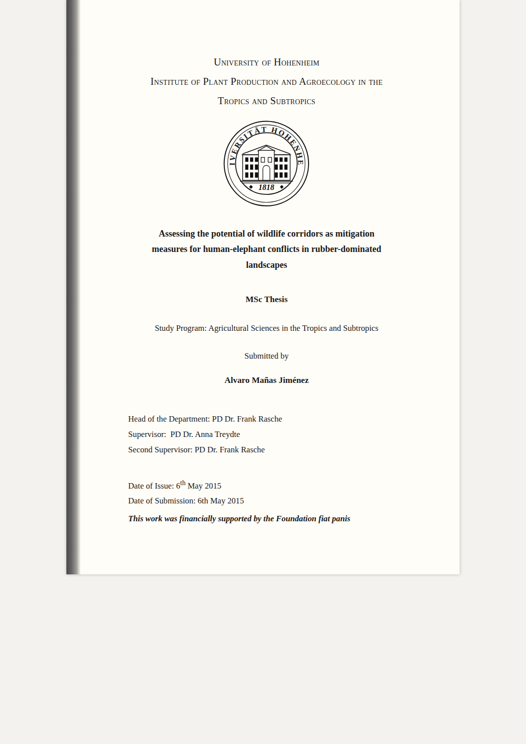University of Hohenheim
Institute of Plant Production and Agroecology in the
Tropics and Subtropics
UNIVERSITÄT HOHENHEIM 1818
Assessing the potential of wildlife corridors as mitigation measures for human-elephant conflicts in rubber-dominated landscapes
MSc Thesis
Study Program: Agricultural Sciences in the Tropics and Subtropics
Submitted by
Alvaro Mañas Jiménez
Head of the Department: PD Dr. Frank Rasche
Supervisor: PD Dr. Anna Treydte
Second Supervisor: PD Dr. Frank Rasche
Date of Issue: 6th May 2015
Date of Submission: 6th May 2015
This work was financially supported by the Foundation fiat panis